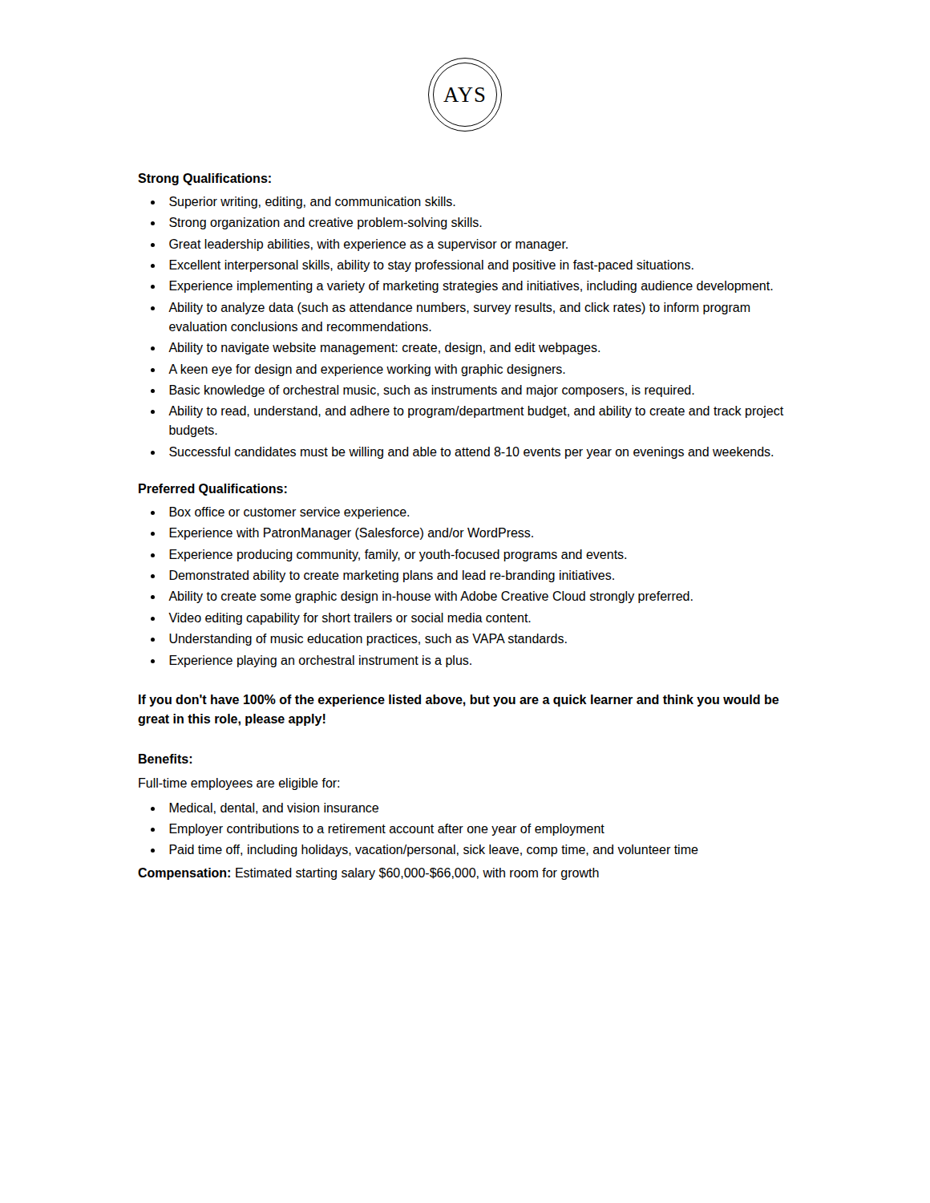AYS
Strong Qualifications:
Superior writing, editing, and communication skills.
Strong organization and creative problem-solving skills.
Great leadership abilities, with experience as a supervisor or manager.
Excellent interpersonal skills, ability to stay professional and positive in fast-paced situations.
Experience implementing a variety of marketing strategies and initiatives, including audience development.
Ability to analyze data (such as attendance numbers, survey results, and click rates) to inform program evaluation conclusions and recommendations.
Ability to navigate website management: create, design, and edit webpages.
A keen eye for design and experience working with graphic designers.
Basic knowledge of orchestral music, such as instruments and major composers, is required.
Ability to read, understand, and adhere to program/department budget, and ability to create and track project budgets.
Successful candidates must be willing and able to attend 8-10 events per year on evenings and weekends.
Preferred Qualifications:
Box office or customer service experience.
Experience with PatronManager (Salesforce) and/or WordPress.
Experience producing community, family, or youth-focused programs and events.
Demonstrated ability to create marketing plans and lead re-branding initiatives.
Ability to create some graphic design in-house with Adobe Creative Cloud strongly preferred.
Video editing capability for short trailers or social media content.
Understanding of music education practices, such as VAPA standards.
Experience playing an orchestral instrument is a plus.
If you don't have 100% of the experience listed above, but you are a quick learner and think you would be great in this role, please apply!
Benefits:
Full-time employees are eligible for:
Medical, dental, and vision insurance
Employer contributions to a retirement account after one year of employment
Paid time off, including holidays, vacation/personal, sick leave, comp time, and volunteer time
Compensation: Estimated starting salary $60,000-$66,000, with room for growth